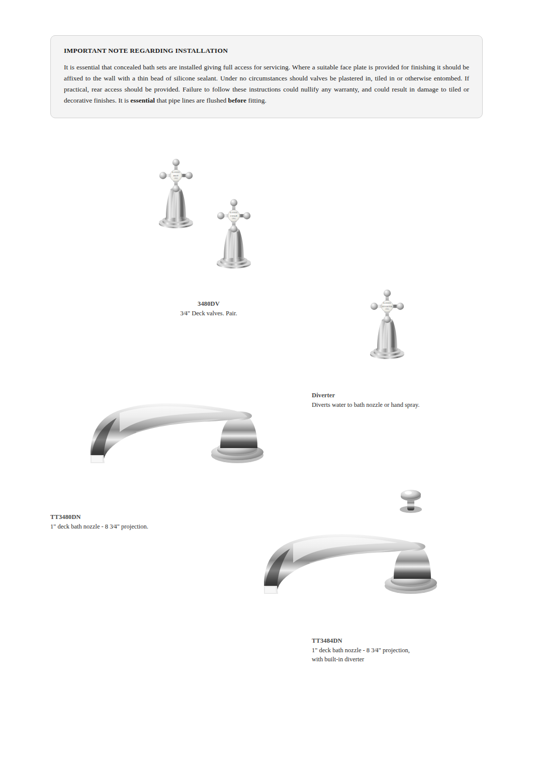Important note regarding installation
It is essential that concealed bath sets are installed giving full access for servicing. Where a suitable face plate is provided for finishing it should be affixed to the wall with a thin bead of silicone sealant. Under no circumstances should valves be plastered in, tiled in or otherwise entombed. If practical, rear access should be provided. Failure to follow these instructions could nullify any warranty, and could result in damage to tiled or decorative finishes. It is essential that pipe lines are flushed before fitting.
HOT BARBER 1905 COLD BARBER 1905
3480DV 3⁄4" Deck valves. Pair.
DIVERTER BARBER 1905
Diverter Diverts water to bath nozzle or hand spray.
TT3480DN 1" deck bath nozzle - 8 3⁄4" projection.
TT3484DN 1" deck bath nozzle - 8 3⁄4" projection,
with built-in diverter